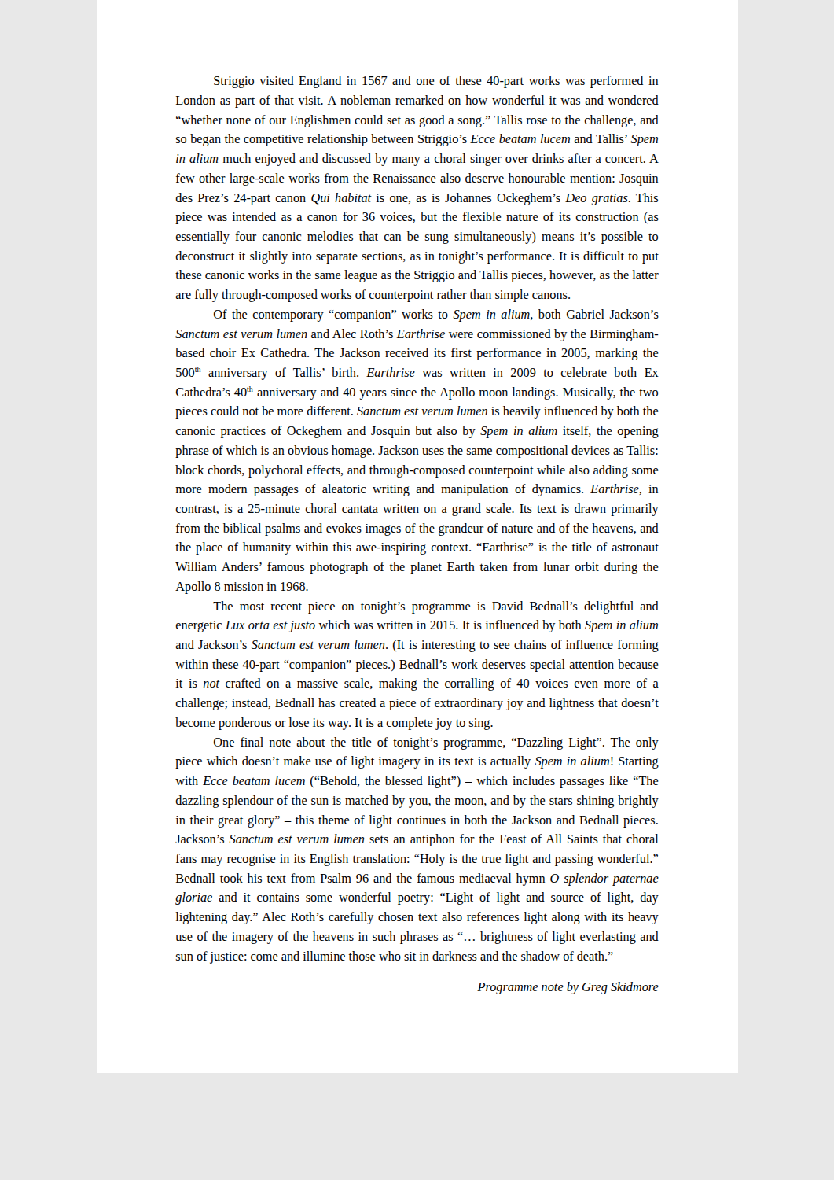Striggio visited England in 1567 and one of these 40-part works was performed in London as part of that visit. A nobleman remarked on how wonderful it was and wondered “whether none of our Englishmen could set as good a song.” Tallis rose to the challenge, and so began the competitive relationship between Striggio’s Ecce beatam lucem and Tallis’ Spem in alium much enjoyed and discussed by many a choral singer over drinks after a concert. A few other large-scale works from the Renaissance also deserve honourable mention: Josquin des Prez’s 24-part canon Qui habitat is one, as is Johannes Ockeghem’s Deo gratias. This piece was intended as a canon for 36 voices, but the flexible nature of its construction (as essentially four canonic melodies that can be sung simultaneously) means it’s possible to deconstruct it slightly into separate sections, as in tonight’s performance. It is difficult to put these canonic works in the same league as the Striggio and Tallis pieces, however, as the latter are fully through-composed works of counterpoint rather than simple canons.
Of the contemporary “companion” works to Spem in alium, both Gabriel Jackson’s Sanctum est verum lumen and Alec Roth’s Earthrise were commissioned by the Birmingham-based choir Ex Cathedra. The Jackson received its first performance in 2005, marking the 500th anniversary of Tallis’ birth. Earthrise was written in 2009 to celebrate both Ex Cathedra’s 40th anniversary and 40 years since the Apollo moon landings. Musically, the two pieces could not be more different. Sanctum est verum lumen is heavily influenced by both the canonic practices of Ockeghem and Josquin but also by Spem in alium itself, the opening phrase of which is an obvious homage. Jackson uses the same compositional devices as Tallis: block chords, polychoral effects, and through-composed counterpoint while also adding some more modern passages of aleatoric writing and manipulation of dynamics. Earthrise, in contrast, is a 25-minute choral cantata written on a grand scale. Its text is drawn primarily from the biblical psalms and evokes images of the grandeur of nature and of the heavens, and the place of humanity within this awe-inspiring context. “Earthrise” is the title of astronaut William Anders’ famous photograph of the planet Earth taken from lunar orbit during the Apollo 8 mission in 1968.
The most recent piece on tonight’s programme is David Bednall’s delightful and energetic Lux orta est justo which was written in 2015. It is influenced by both Spem in alium and Jackson’s Sanctum est verum lumen. (It is interesting to see chains of influence forming within these 40-part “companion” pieces.) Bednall’s work deserves special attention because it is not crafted on a massive scale, making the corralling of 40 voices even more of a challenge; instead, Bednall has created a piece of extraordinary joy and lightness that doesn’t become ponderous or lose its way. It is a complete joy to sing.
One final note about the title of tonight’s programme, “Dazzling Light”. The only piece which doesn’t make use of light imagery in its text is actually Spem in alium! Starting with Ecce beatam lucem (“Behold, the blessed light”) – which includes passages like “The dazzling splendour of the sun is matched by you, the moon, and by the stars shining brightly in their great glory” – this theme of light continues in both the Jackson and Bednall pieces. Jackson’s Sanctum est verum lumen sets an antiphon for the Feast of All Saints that choral fans may recognise in its English translation: “Holy is the true light and passing wonderful.” Bednall took his text from Psalm 96 and the famous mediaeval hymn O splendor paternae gloriae and it contains some wonderful poetry: “Light of light and source of light, day lightening day.” Alec Roth’s carefully chosen text also references light along with its heavy use of the imagery of the heavens in such phrases as “… brightness of light everlasting and sun of justice: come and illumine those who sit in darkness and the shadow of death.”
Programme note by Greg Skidmore